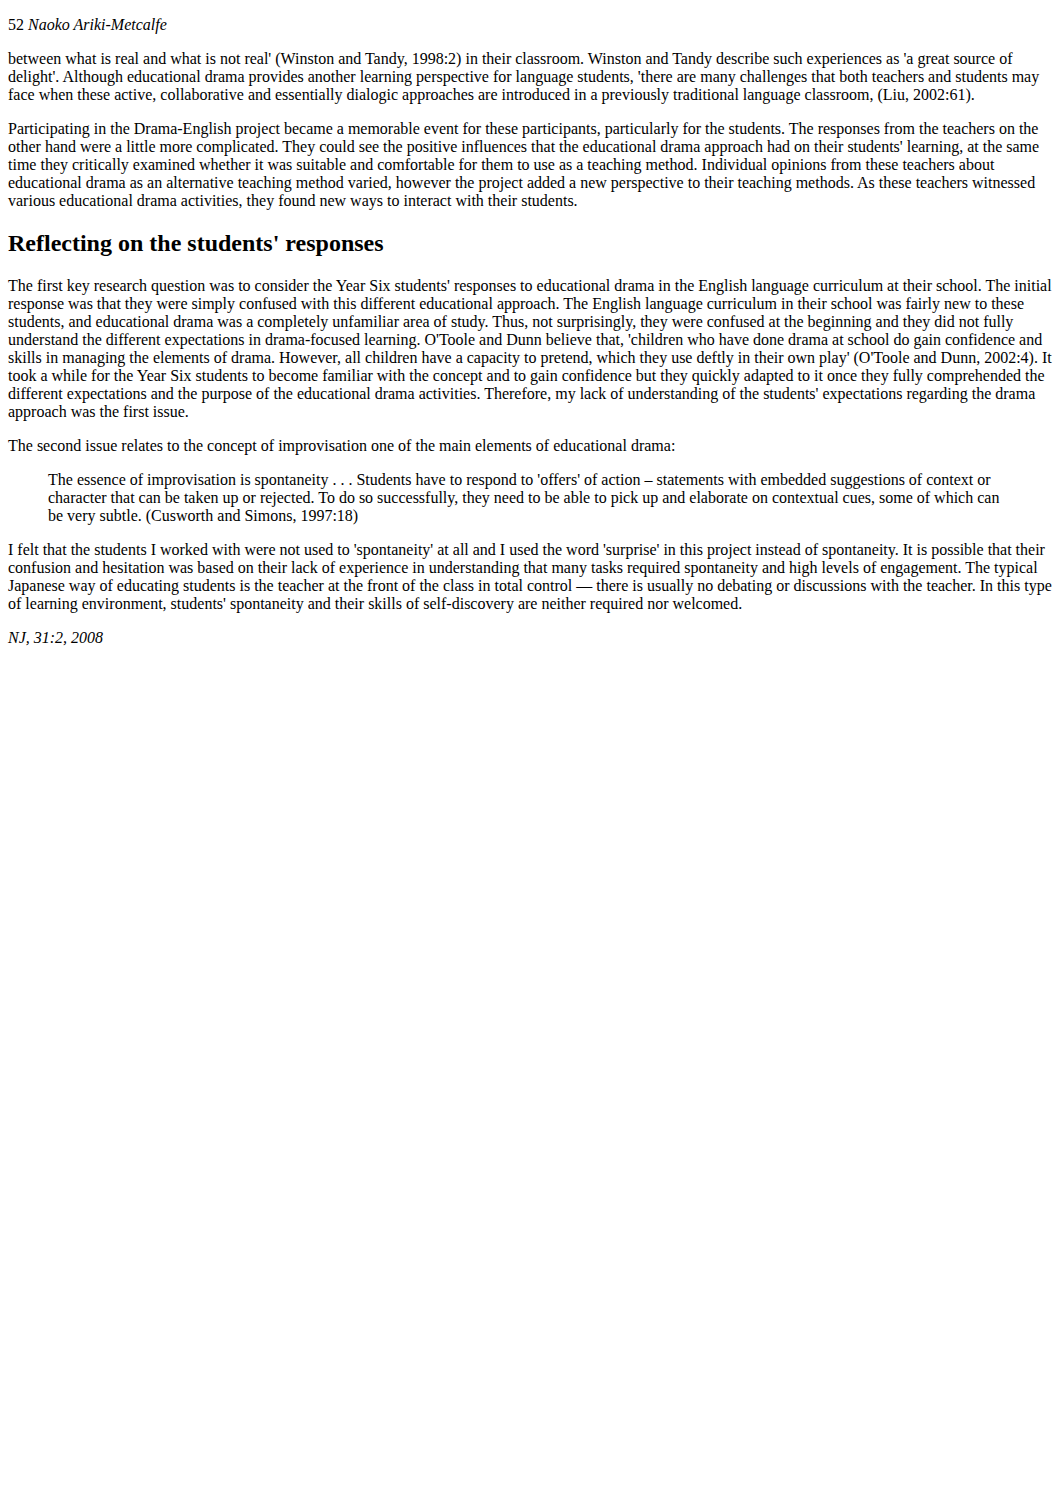52 Naoko Ariki-Metcalfe
between what is real and what is not real' (Winston and Tandy, 1998:2) in their classroom. Winston and Tandy describe such experiences as 'a great source of delight'. Although educational drama provides another learning perspective for language students, 'there are many challenges that both teachers and students may face when these active, collaborative and essentially dialogic approaches are introduced in a previously traditional language classroom, (Liu, 2002:61).
Participating in the Drama-English project became a memorable event for these participants, particularly for the students. The responses from the teachers on the other hand were a little more complicated. They could see the positive influences that the educational drama approach had on their students' learning, at the same time they critically examined whether it was suitable and comfortable for them to use as a teaching method. Individual opinions from these teachers about educational drama as an alternative teaching method varied, however the project added a new perspective to their teaching methods. As these teachers witnessed various educational drama activities, they found new ways to interact with their students.
Reflecting on the students' responses
The first key research question was to consider the Year Six students' responses to educational drama in the English language curriculum at their school. The initial response was that they were simply confused with this different educational approach. The English language curriculum in their school was fairly new to these students, and educational drama was a completely unfamiliar area of study. Thus, not surprisingly, they were confused at the beginning and they did not fully understand the different expectations in drama-focused learning. O'Toole and Dunn believe that, 'children who have done drama at school do gain confidence and skills in managing the elements of drama. However, all children have a capacity to pretend, which they use deftly in their own play' (O'Toole and Dunn, 2002:4). It took a while for the Year Six students to become familiar with the concept and to gain confidence but they quickly adapted to it once they fully comprehended the different expectations and the purpose of the educational drama activities. Therefore, my lack of understanding of the students' expectations regarding the drama approach was the first issue.
The second issue relates to the concept of improvisation one of the main elements of educational drama:
The essence of improvisation is spontaneity . . . Students have to respond to 'offers' of action – statements with embedded suggestions of context or character that can be taken up or rejected. To do so successfully, they need to be able to pick up and elaborate on contextual cues, some of which can be very subtle. (Cusworth and Simons, 1997:18)
I felt that the students I worked with were not used to 'spontaneity' at all and I used the word 'surprise' in this project instead of spontaneity. It is possible that their confusion and hesitation was based on their lack of experience in understanding that many tasks required spontaneity and high levels of engagement. The typical Japanese way of educating students is the teacher at the front of the class in total control — there is usually no debating or discussions with the teacher. In this type of learning environment, students' spontaneity and their skills of self-discovery are neither required nor welcomed.
NJ, 31:2, 2008